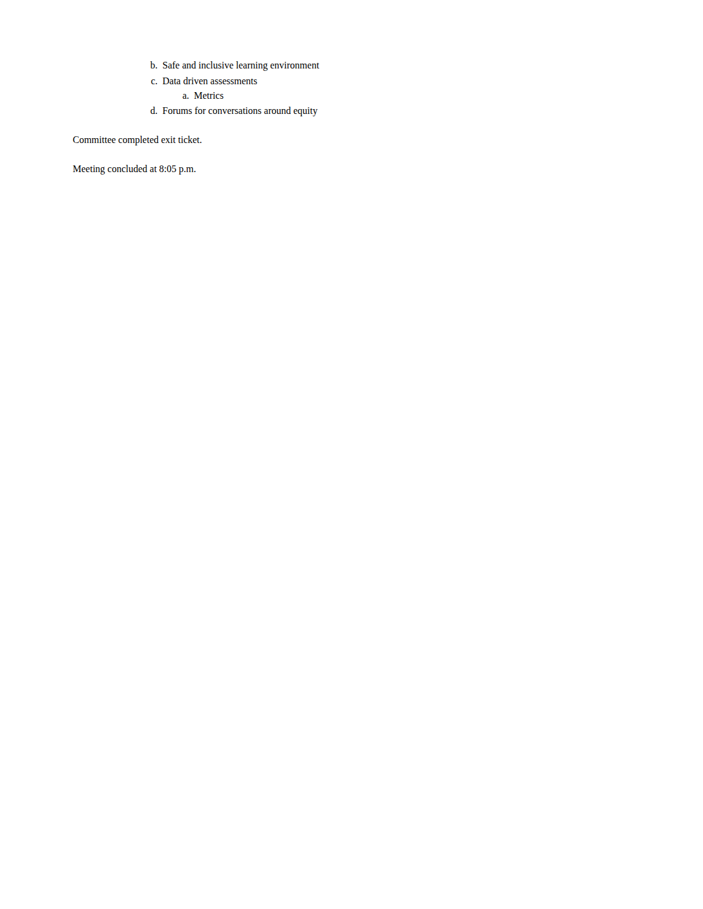Safe and inclusive learning environment
Data driven assessments
Metrics
Forums for conversations around equity
Committee completed exit ticket.
Meeting concluded at 8:05 p.m.